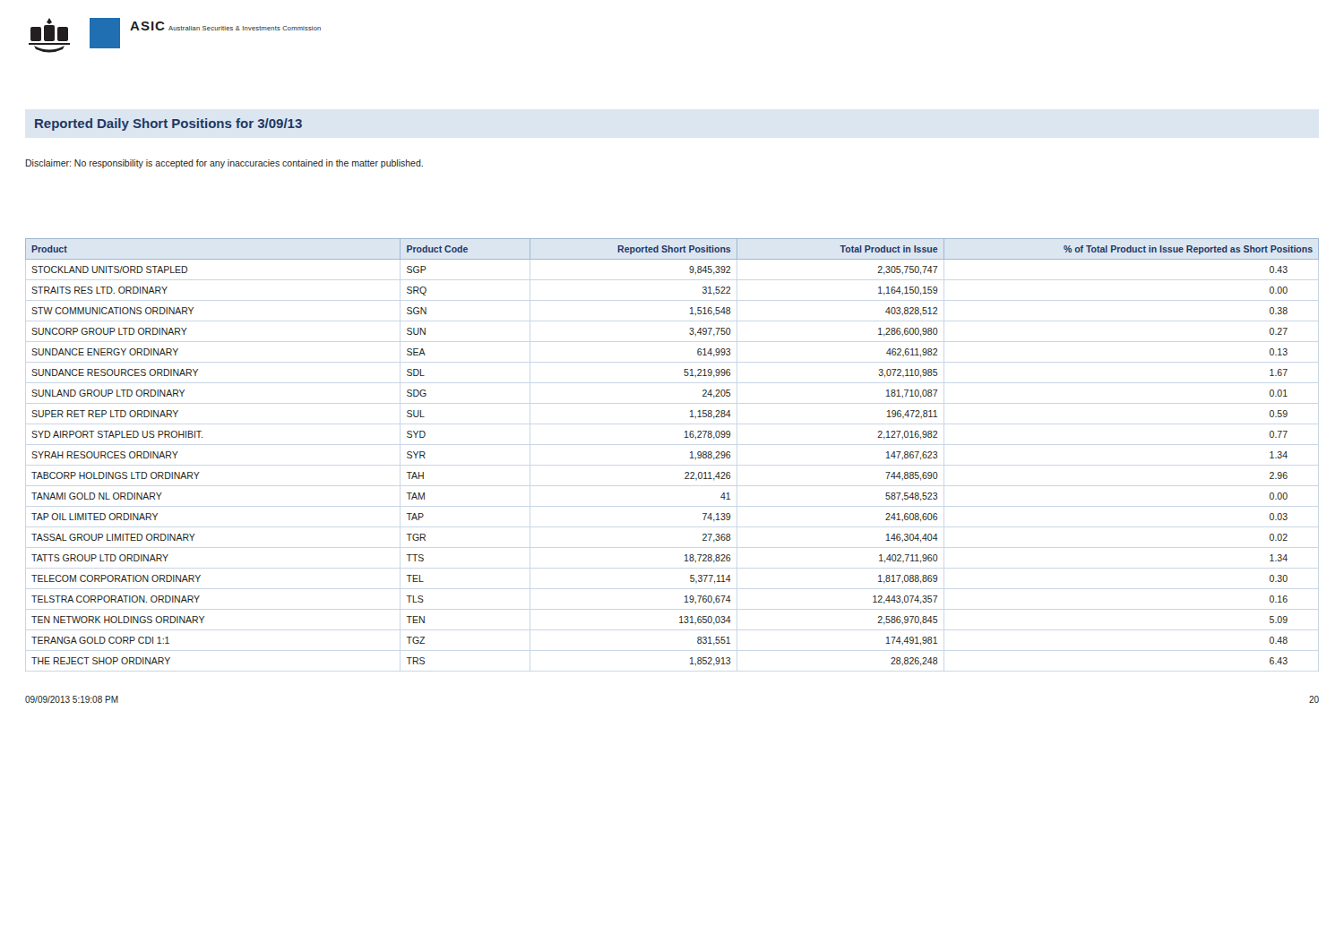ASIC Australian Securities & Investments Commission
Reported Daily Short Positions for 3/09/13
Disclaimer: No responsibility is accepted for any inaccuracies contained in the matter published.
| Product | Product Code | Reported Short Positions | Total Product in Issue | % of Total Product in Issue Reported as Short Positions |
| --- | --- | --- | --- | --- |
| STOCKLAND UNITS/ORD STAPLED | SGP | 9,845,392 | 2,305,750,747 | 0.43 |
| STRAITS RES LTD. ORDINARY | SRQ | 31,522 | 1,164,150,159 | 0.00 |
| STW COMMUNICATIONS ORDINARY | SGN | 1,516,548 | 403,828,512 | 0.38 |
| SUNCORP GROUP LTD ORDINARY | SUN | 3,497,750 | 1,286,600,980 | 0.27 |
| SUNDANCE ENERGY ORDINARY | SEA | 614,993 | 462,611,982 | 0.13 |
| SUNDANCE RESOURCES ORDINARY | SDL | 51,219,996 | 3,072,110,985 | 1.67 |
| SUNLAND GROUP LTD ORDINARY | SDG | 24,205 | 181,710,087 | 0.01 |
| SUPER RET REP LTD ORDINARY | SUL | 1,158,284 | 196,472,811 | 0.59 |
| SYD AIRPORT STAPLED US PROHIBIT. | SYD | 16,278,099 | 2,127,016,982 | 0.77 |
| SYRAH RESOURCES ORDINARY | SYR | 1,988,296 | 147,867,623 | 1.34 |
| TABCORP HOLDINGS LTD ORDINARY | TAH | 22,011,426 | 744,885,690 | 2.96 |
| TANAMI GOLD NL ORDINARY | TAM | 41 | 587,548,523 | 0.00 |
| TAP OIL LIMITED ORDINARY | TAP | 74,139 | 241,608,606 | 0.03 |
| TASSAL GROUP LIMITED ORDINARY | TGR | 27,368 | 146,304,404 | 0.02 |
| TATTS GROUP LTD ORDINARY | TTS | 18,728,826 | 1,402,711,960 | 1.34 |
| TELECOM CORPORATION ORDINARY | TEL | 5,377,114 | 1,817,088,869 | 0.30 |
| TELSTRA CORPORATION. ORDINARY | TLS | 19,760,674 | 12,443,074,357 | 0.16 |
| TEN NETWORK HOLDINGS ORDINARY | TEN | 131,650,034 | 2,586,970,845 | 5.09 |
| TERANGA GOLD CORP CDI 1:1 | TGZ | 831,551 | 174,491,981 | 0.48 |
| THE REJECT SHOP ORDINARY | TRS | 1,852,913 | 28,826,248 | 6.43 |
09/09/2013 5:19:08 PM 20